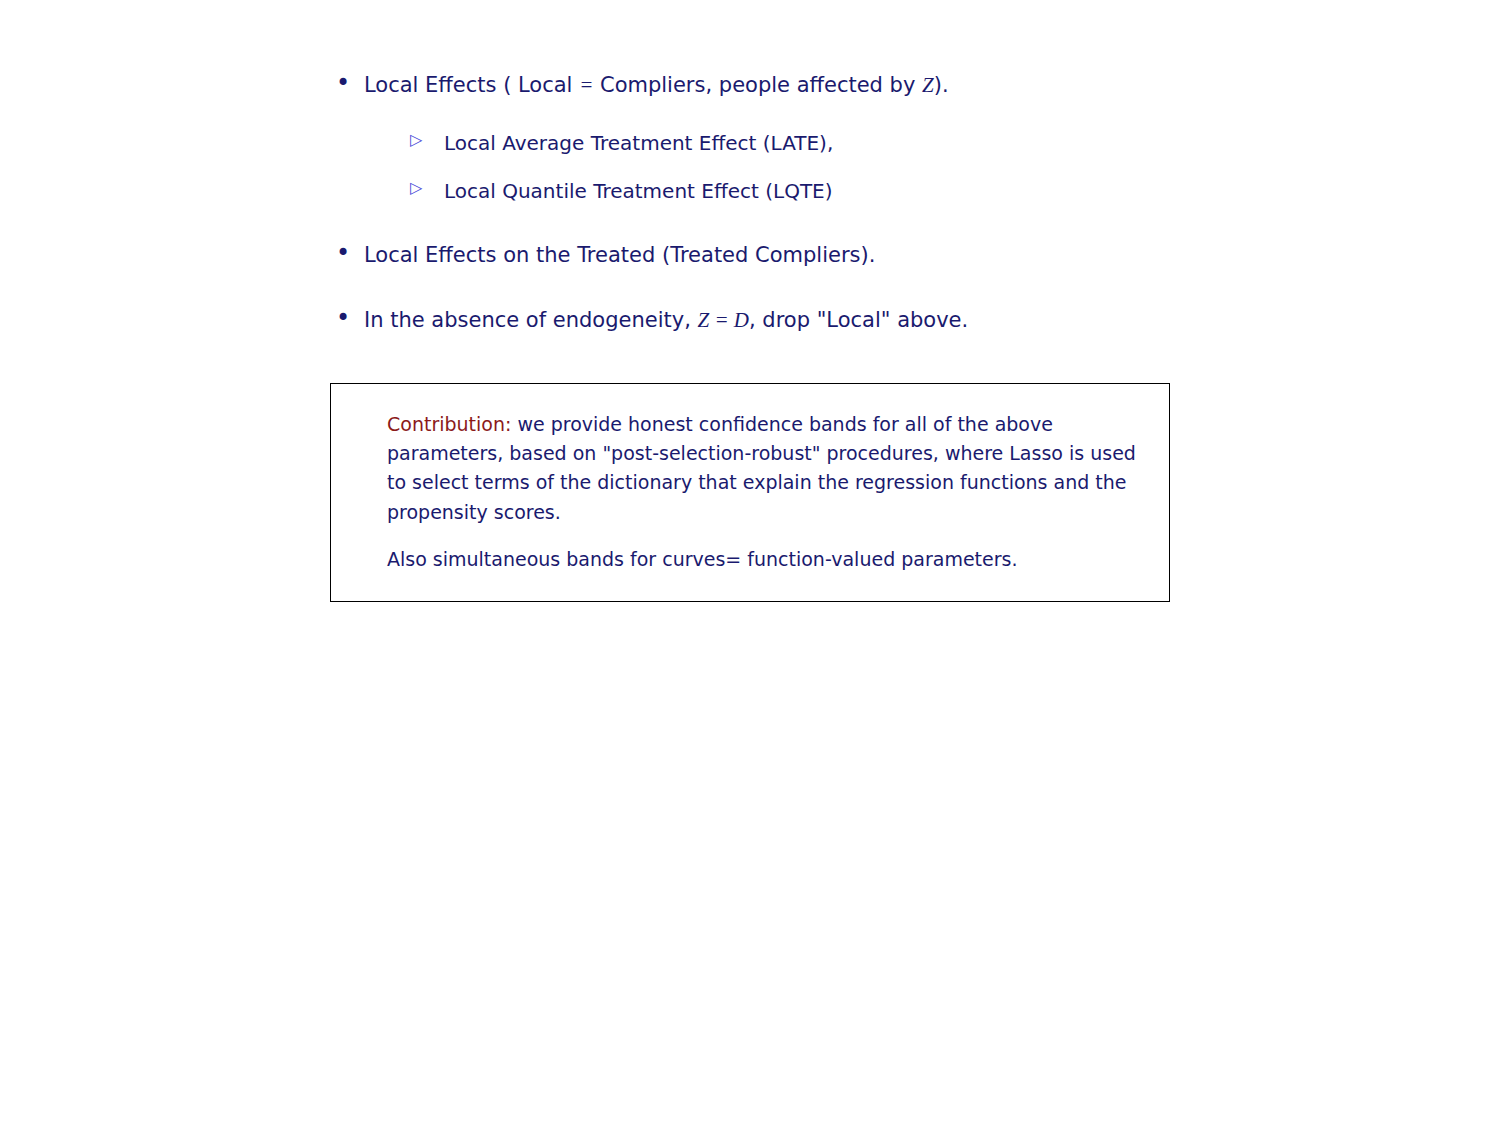Local Effects ( Local = Compliers, people affected by Z).
Local Average Treatment Effect (LATE),
Local Quantile Treatment Effect (LQTE)
Local Effects on the Treated (Treated Compliers).
In the absence of endogeneity, Z = D, drop "Local" above.
Contribution: we provide honest confidence bands for all of the above parameters, based on "post-selection-robust" procedures, where Lasso is used to select terms of the dictionary that explain the regression functions and the propensity scores.
Also simultaneous bands for curves= function-valued parameters.